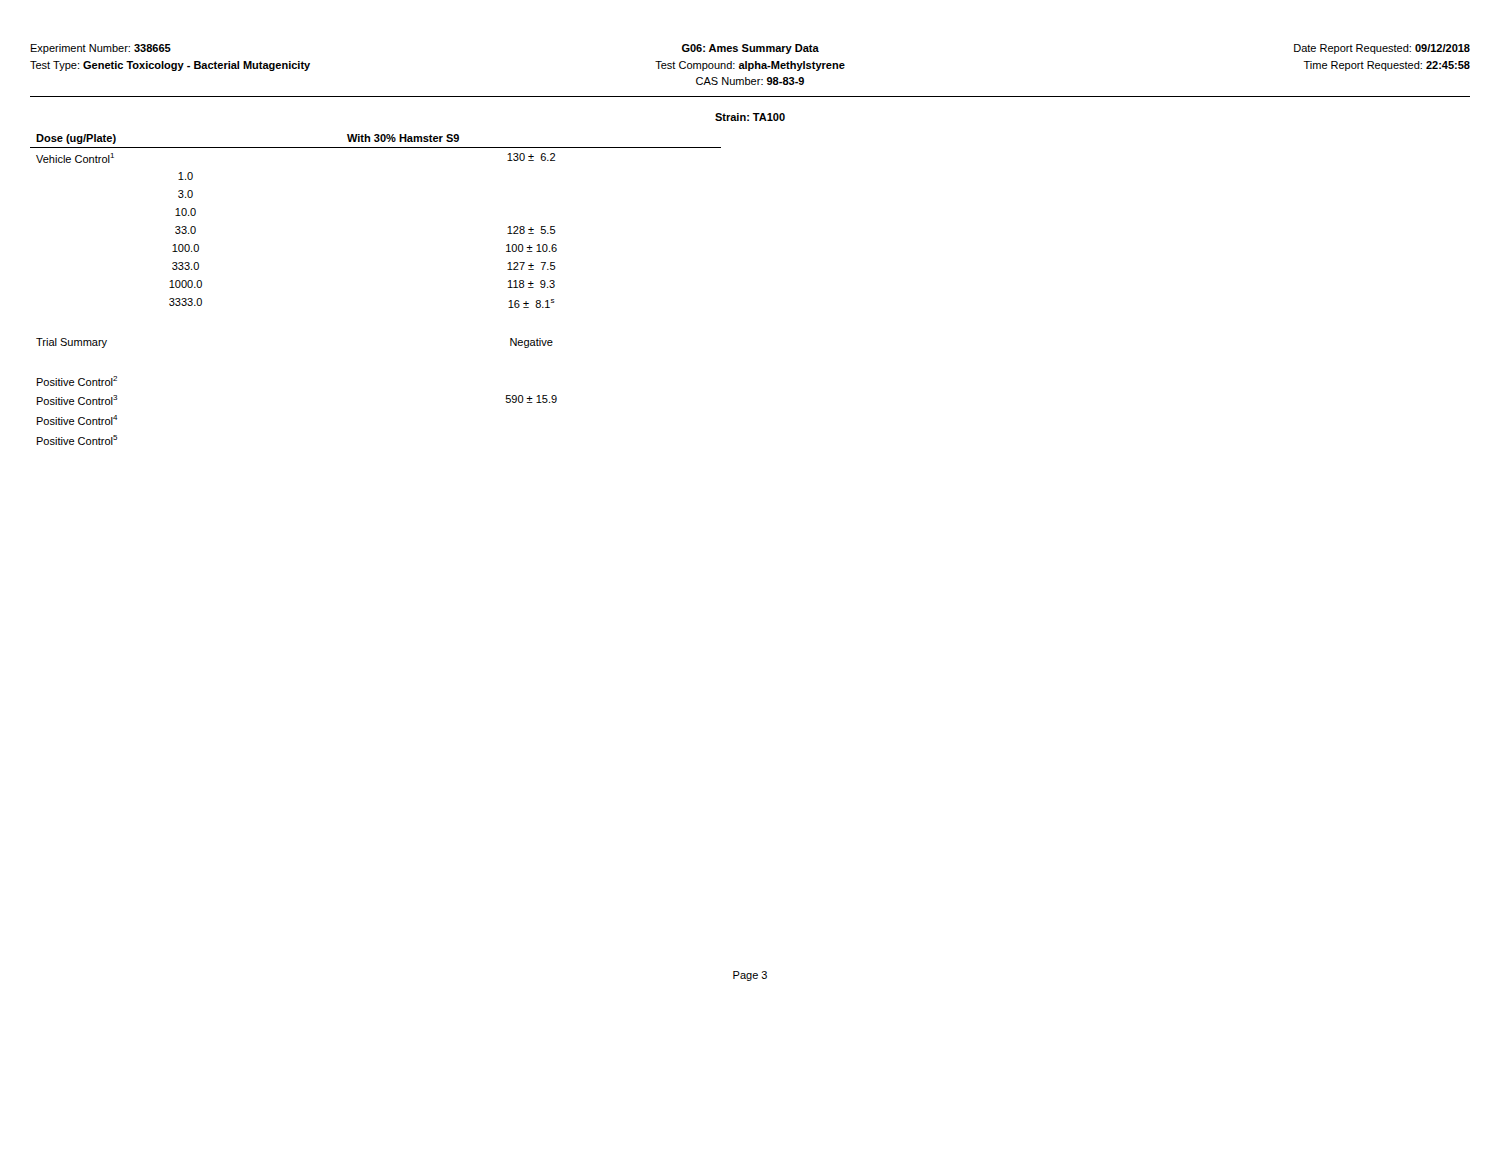Experiment Number: 338665
Test Type: Genetic Toxicology - Bacterial Mutagenicity
G06: Ames Summary Data
Test Compound: alpha-Methylstyrene
CAS Number: 98-83-9
Date Report Requested: 09/12/2018
Time Report Requested: 22:45:58
Strain: TA100
| Dose (ug/Plate) | With 30% Hamster S9 |
| --- | --- |
| Vehicle Control 1 | 130 ± 6.2 |
| 1.0 | |
| 3.0 | |
| 10.0 | |
| 33.0 | 128 ± 5.5 |
| 100.0 | 100 ± 10.6 |
| 333.0 | 127 ± 7.5 |
| 1000.0 | 118 ± 9.3 |
| 3333.0 | 16 ± 8.1 s |
| Trial Summary | Negative |
| Positive Control 2 | |
| Positive Control 3 | 590 ± 15.9 |
| Positive Control 4 | |
| Positive Control 5 | |
Page 3